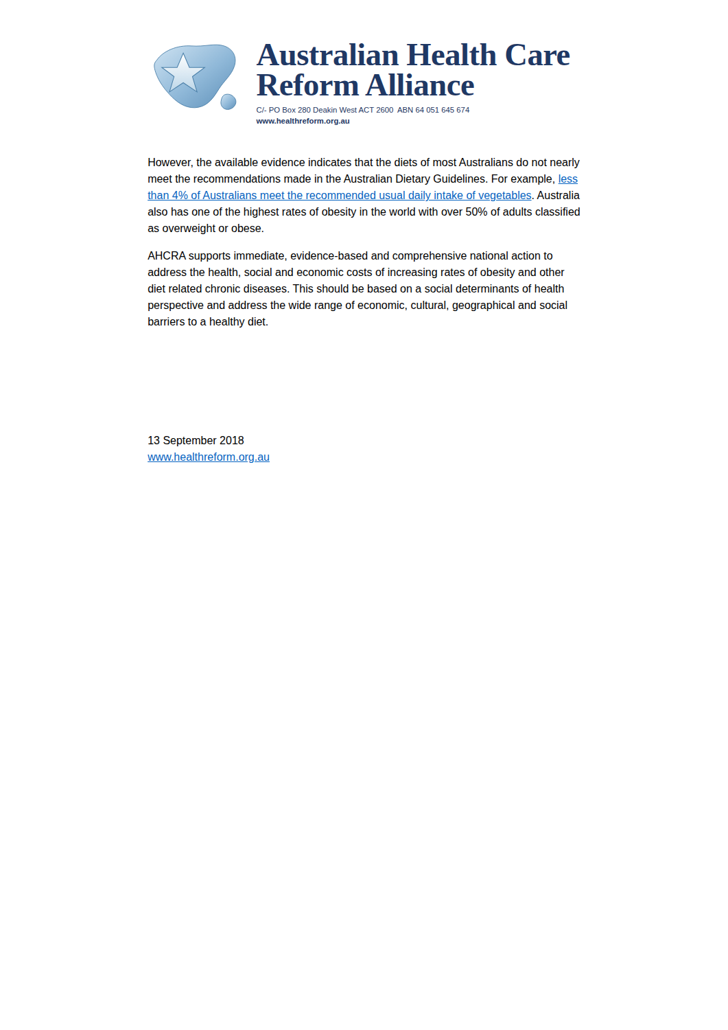Australian Health Care Reform Alliance
C/- PO Box 280 Deakin West ACT 2600 ABN 64 051 645 674
www.healthreform.org.au
However, the available evidence indicates that the diets of most Australians do not nearly meet the recommendations made in the Australian Dietary Guidelines. For example, less than 4% of Australians meet the recommended usual daily intake of vegetables. Australia also has one of the highest rates of obesity in the world with over 50% of adults classified as overweight or obese.
AHCRA supports immediate, evidence-based and comprehensive national action to address the health, social and economic costs of increasing rates of obesity and other diet related chronic diseases. This should be based on a social determinants of health perspective and address the wide range of economic, cultural, geographical and social barriers to a healthy diet.
13 September 2018
www.healthreform.org.au